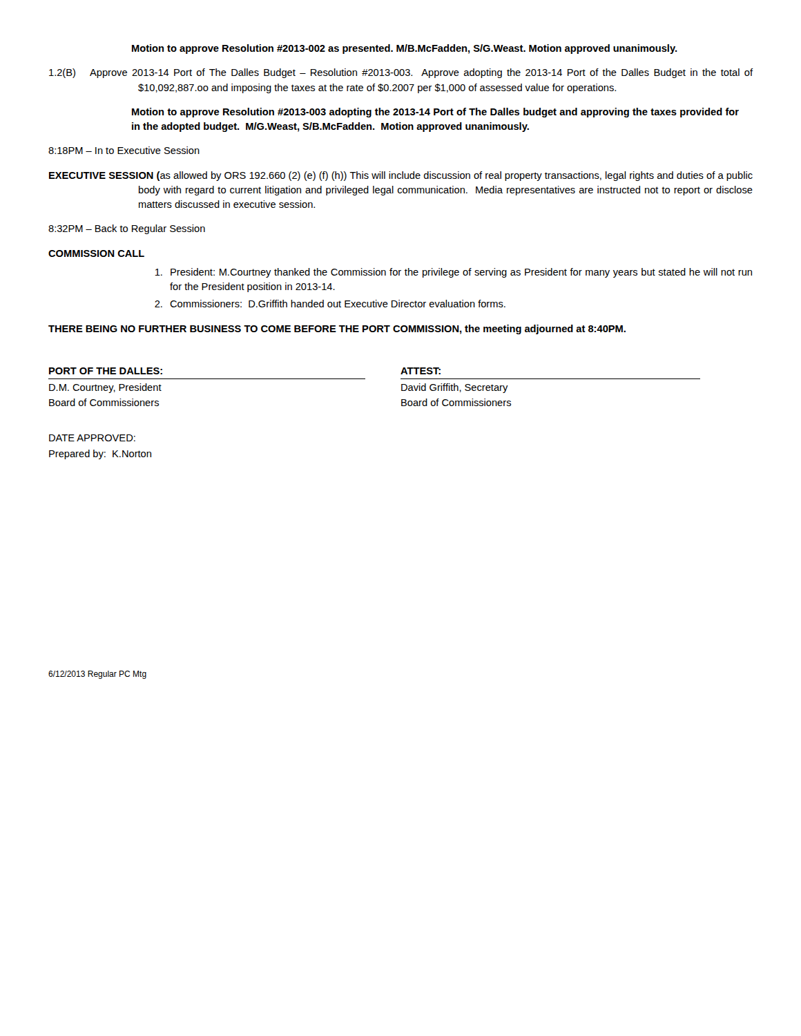Motion to approve Resolution #2013-002 as presented. M/B.McFadden, S/G.Weast. Motion approved unanimously.
1.2(B) Approve 2013-14 Port of The Dalles Budget – Resolution #2013-003. Approve adopting the 2013-14 Port of the Dalles Budget in the total of $10,092,887.oo and imposing the taxes at the rate of $0.2007 per $1,000 of assessed value for operations.
Motion to approve Resolution #2013-003 adopting the 2013-14 Port of The Dalles budget and approving the taxes provided for in the adopted budget. M/G.Weast, S/B.McFadden. Motion approved unanimously.
8:18PM – In to Executive Session
EXECUTIVE SESSION (as allowed by ORS 192.660 (2) (e) (f) (h)) This will include discussion of real property transactions, legal rights and duties of a public body with regard to current litigation and privileged legal communication. Media representatives are instructed not to report or disclose matters discussed in executive session.
8:32PM – Back to Regular Session
COMMISSION CALL
President: M.Courtney thanked the Commission for the privilege of serving as President for many years but stated he will not run for the President position in 2013-14.
Commissioners: D.Griffith handed out Executive Director evaluation forms.
THERE BEING NO FURTHER BUSINESS TO COME BEFORE THE PORT COMMISSION, the meeting adjourned at 8:40PM.
| PORT OF THE DALLES: | ATTEST: |
| D.M. Courtney, President Board of Commissioners | David Griffith, Secretary Board of Commissioners |
DATE APPROVED:
Prepared by: K.Norton
6/12/2013 Regular PC Mtg